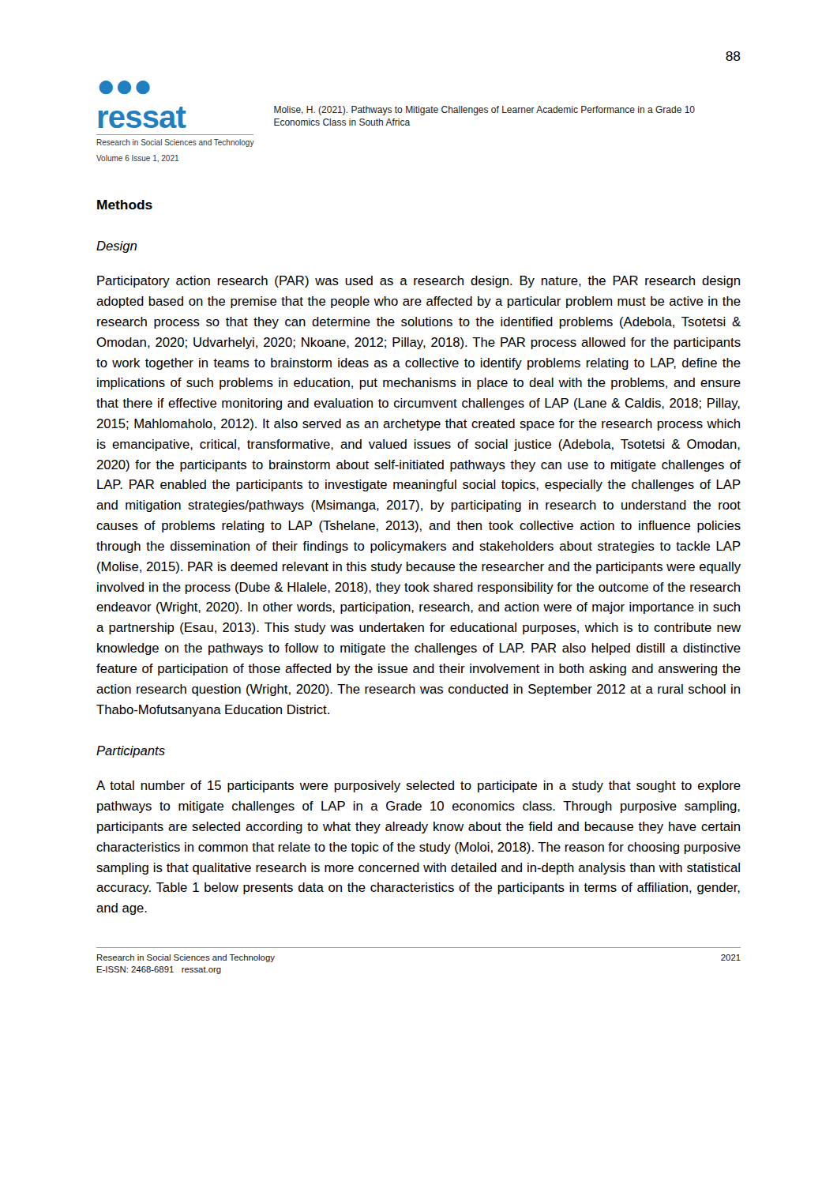88
●●●
ressat Research in Social Sciences and Technology Volume 6 Issue 1, 2021
Molise, H. (2021). Pathways to Mitigate Challenges of Learner Academic Performance in a Grade 10 Economics Class in South Africa
Methods
Design
Participatory action research (PAR) was used as a research design. By nature, the PAR research design adopted based on the premise that the people who are affected by a particular problem must be active in the research process so that they can determine the solutions to the identified problems (Adebola, Tsotetsi & Omodan, 2020; Udvarhelyi, 2020; Nkoane, 2012; Pillay, 2018). The PAR process allowed for the participants to work together in teams to brainstorm ideas as a collective to identify problems relating to LAP, define the implications of such problems in education, put mechanisms in place to deal with the problems, and ensure that there if effective monitoring and evaluation to circumvent challenges of LAP (Lane & Caldis, 2018; Pillay, 2015; Mahlomaholo, 2012). It also served as an archetype that created space for the research process which is emancipative, critical, transformative, and valued issues of social justice (Adebola, Tsotetsi & Omodan, 2020) for the participants to brainstorm about self-initiated pathways they can use to mitigate challenges of LAP. PAR enabled the participants to investigate meaningful social topics, especially the challenges of LAP and mitigation strategies/pathways (Msimanga, 2017), by participating in research to understand the root causes of problems relating to LAP (Tshelane, 2013), and then took collective action to influence policies through the dissemination of their findings to policymakers and stakeholders about strategies to tackle LAP (Molise, 2015). PAR is deemed relevant in this study because the researcher and the participants were equally involved in the process (Dube & Hlalele, 2018), they took shared responsibility for the outcome of the research endeavor (Wright, 2020). In other words, participation, research, and action were of major importance in such a partnership (Esau, 2013). This study was undertaken for educational purposes, which is to contribute new knowledge on the pathways to follow to mitigate the challenges of LAP. PAR also helped distill a distinctive feature of participation of those affected by the issue and their involvement in both asking and answering the action research question (Wright, 2020). The research was conducted in September 2012 at a rural school in Thabo-Mofutsanyana Education District.
Participants
A total number of 15 participants were purposively selected to participate in a study that sought to explore pathways to mitigate challenges of LAP in a Grade 10 economics class. Through purposive sampling, participants are selected according to what they already know about the field and because they have certain characteristics in common that relate to the topic of the study (Moloi, 2018). The reason for choosing purposive sampling is that qualitative research is more concerned with detailed and in-depth analysis than with statistical accuracy. Table 1 below presents data on the characteristics of the participants in terms of affiliation, gender, and age.
Research in Social Sciences and Technology
E-ISSN: 2468-6891 ressat.org
2021